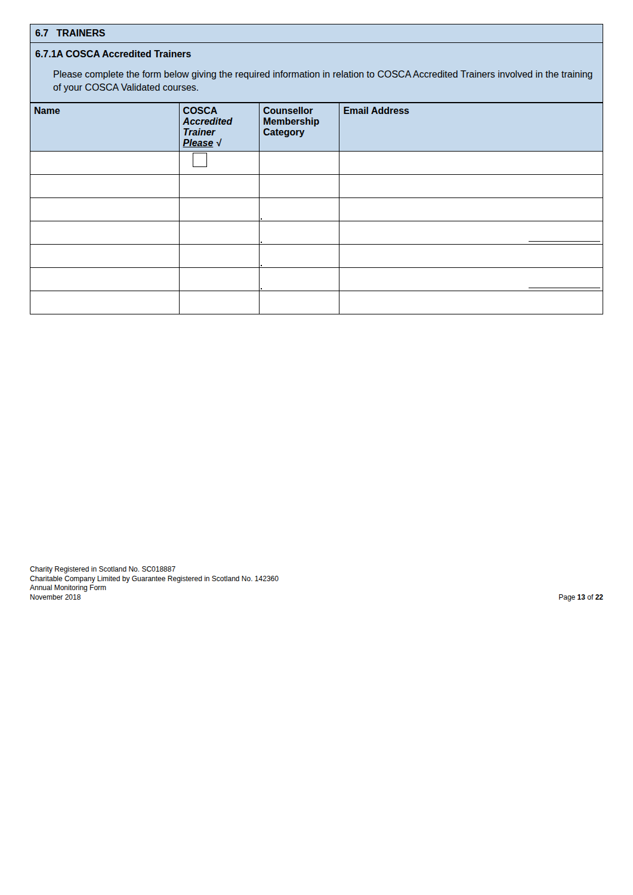6.7 TRAINERS
6.7.1A COSCA Accredited Trainers
Please complete the form below giving the required information in relation to COSCA Accredited Trainers involved in the training of your COSCA Validated courses.
| Name | COSCA Accredited Trainer Please √ | Counsellor Membership Category | Email Address |
| --- | --- | --- | --- |
Charity Registered in Scotland No. SC018887
Charitable Company Limited by Guarantee Registered in Scotland No. 142360
Annual Monitoring Form
November 2018 Page 13 of 22